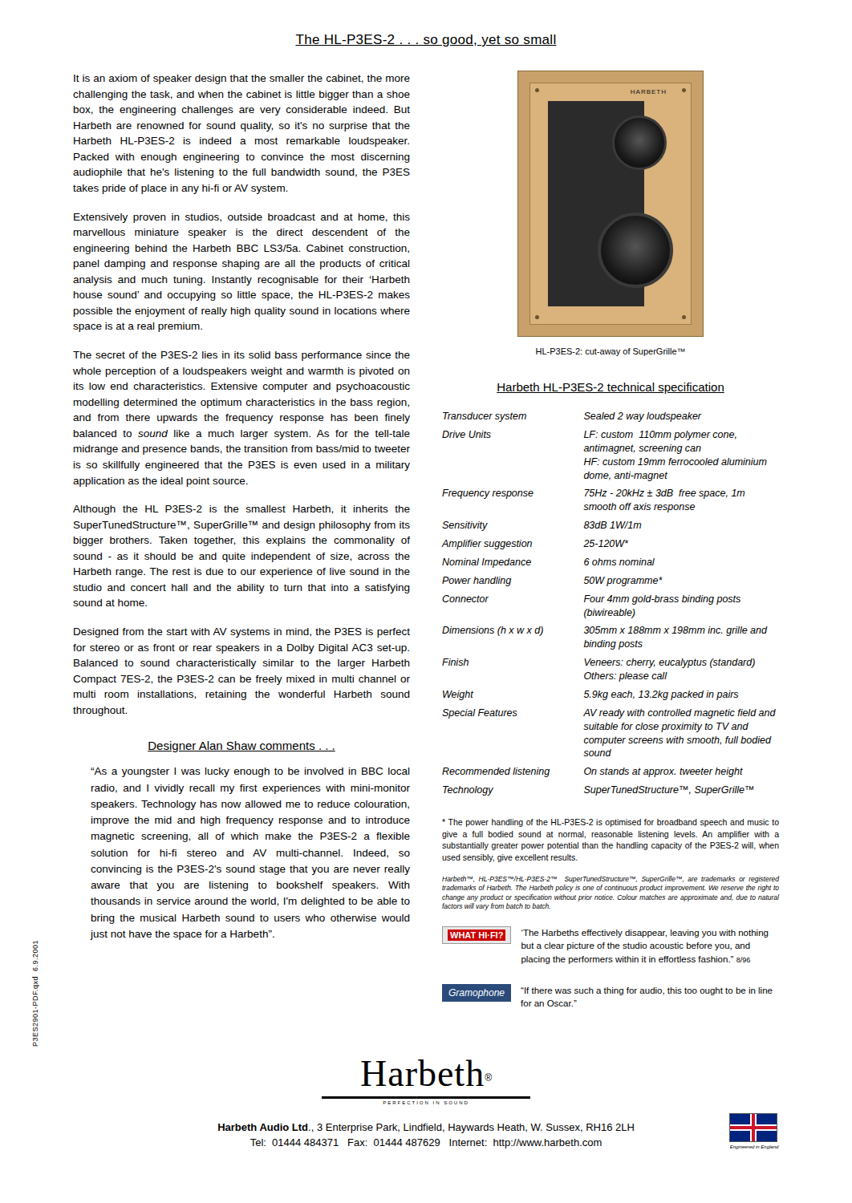P3ES2901-PDF.qxd 6.9.2001
The HL-P3ES-2 . . . so good, yet so small
It is an axiom of speaker design that the smaller the cabinet, the more challenging the task, and when the cabinet is little bigger than a shoe box, the engineering challenges are very considerable indeed. But Harbeth are renowned for sound quality, so it's no surprise that the Harbeth HL-P3ES-2 is indeed a most remarkable loudspeaker. Packed with enough engineering to convince the most discerning audiophile that he's listening to the full bandwidth sound, the P3ES takes pride of place in any hi-fi or AV system.
Extensively proven in studios, outside broadcast and at home, this marvellous miniature speaker is the direct descendent of the engineering behind the Harbeth BBC LS3/5a. Cabinet construction, panel damping and response shaping are all the products of critical analysis and much tuning. Instantly recognisable for their ‘Harbeth house sound’ and occupying so little space, the HL-P3ES-2 makes possible the enjoyment of really high quality sound in locations where space is at a real premium.
The secret of the P3ES-2 lies in its solid bass performance since the whole perception of a loudspeakers weight and warmth is pivoted on its low end characteristics. Extensive computer and psychoacoustic modelling determined the optimum characteristics in the bass region, and from there upwards the frequency response has been finely balanced to sound like a much larger system. As for the tell-tale midrange and presence bands, the transition from bass/mid to tweeter is so skillfully engineered that the P3ES is even used in a military application as the ideal point source.
Although the HL P3ES-2 is the smallest Harbeth, it inherits the SuperTunedStructure™, SuperGrille™ and design philosophy from its bigger brothers. Taken together, this explains the commonality of sound - as it should be and quite independent of size, across the Harbeth range. The rest is due to our experience of live sound in the studio and concert hall and the ability to turn that into a satisfying sound at home.
Designed from the start with AV systems in mind, the P3ES is perfect for stereo or as front or rear speakers in a Dolby Digital AC3 set-up. Balanced to sound characteristically similar to the larger Harbeth Compact 7ES-2, the P3ES-2 can be freely mixed in multi channel or multi room installations, retaining the wonderful Harbeth sound throughout.
Designer Alan Shaw comments . . .
“As a youngster I was lucky enough to be involved in BBC local radio, and I vividly recall my first experiences with mini-monitor speakers. Technology has now allowed me to reduce colouration, improve the mid and high frequency response and to introduce magnetic screening, all of which make the P3ES-2 a flexible solution for hi-fi stereo and AV multi-channel. Indeed, so convincing is the P3ES-2's sound stage that you are never really aware that you are listening to bookshelf speakers. With thousands in service around the world, I'm delighted to be able to bring the musical Harbeth sound to users who otherwise would just not have the space for a Harbeth”.
HARBETH
HL-P3ES-2: cut-away of SuperGrille™
Harbeth HL-P3ES-2 technical specification
| Transducer system | Sealed 2 way loudspeaker |
| Drive Units | LF: custom 110mm polymer cone, antimagnet, screening can HF: custom 19mm ferrocooled aluminium dome, anti-magnet |
| Frequency response | 75Hz - 20kHz ± 3dB free space, 1m smooth off axis response |
| Sensitivity | 83dB 1W/1m |
| Amplifier suggestion | 25-120W* |
| Nominal Impedance | 6 ohms nominal |
| Power handling | 50W programme* |
| Connector | Four 4mm gold-brass binding posts (biwireable) |
| Dimensions (h x w x d) | 305mm x 188mm x 198mm inc. grille and binding posts |
| Finish | Veneers: cherry, eucalyptus (standard) Others: please call |
| Weight | 5.9kg each, 13.2kg packed in pairs |
| Special Features | AV ready with controlled magnetic field and suitable for close proximity to TV and computer screens with smooth, full bodied sound |
| Recommended listening | On stands at approx. tweeter height |
| Technology | SuperTunedStructure™, SuperGrille™ |
* The power handling of the HL-P3ES-2 is optimised for broadband speech and music to give a full bodied sound at normal, reasonable listening levels. An amplifier with a substantially greater power potential than the handling capacity of the P3ES-2 will, when used sensibly, give excellent results.
Harbeth™, HL-P3ES™/HL-P3ES-2™ SuperTunedStructure™, SuperGrille™, are trademarks or registered trademarks of Harbeth. The Harbeth policy is one of continuous product improvement. We reserve the right to change any product or specification without prior notice. Colour matches are approximate and, due to natural factors will vary from batch to batch.
WHAT HI·FI?
‘The Harbeths effectively disappear, leaving you with nothing but a clear picture of the studio acoustic before you, and placing the performers within it in effortless fashion.” 8/96
Gramophone
“If there was such a thing for audio, this too ought to be in line for an Oscar.”
Harbeth®
PERFECTION IN SOUND
Harbeth Audio Ltd., 3 Enterprise Park, Lindfield, Haywards Heath, W. Sussex, RH16 2LH
Tel: 01444 484371 Fax: 01444 487629 Internet: http://www.harbeth.com
Engineered in England